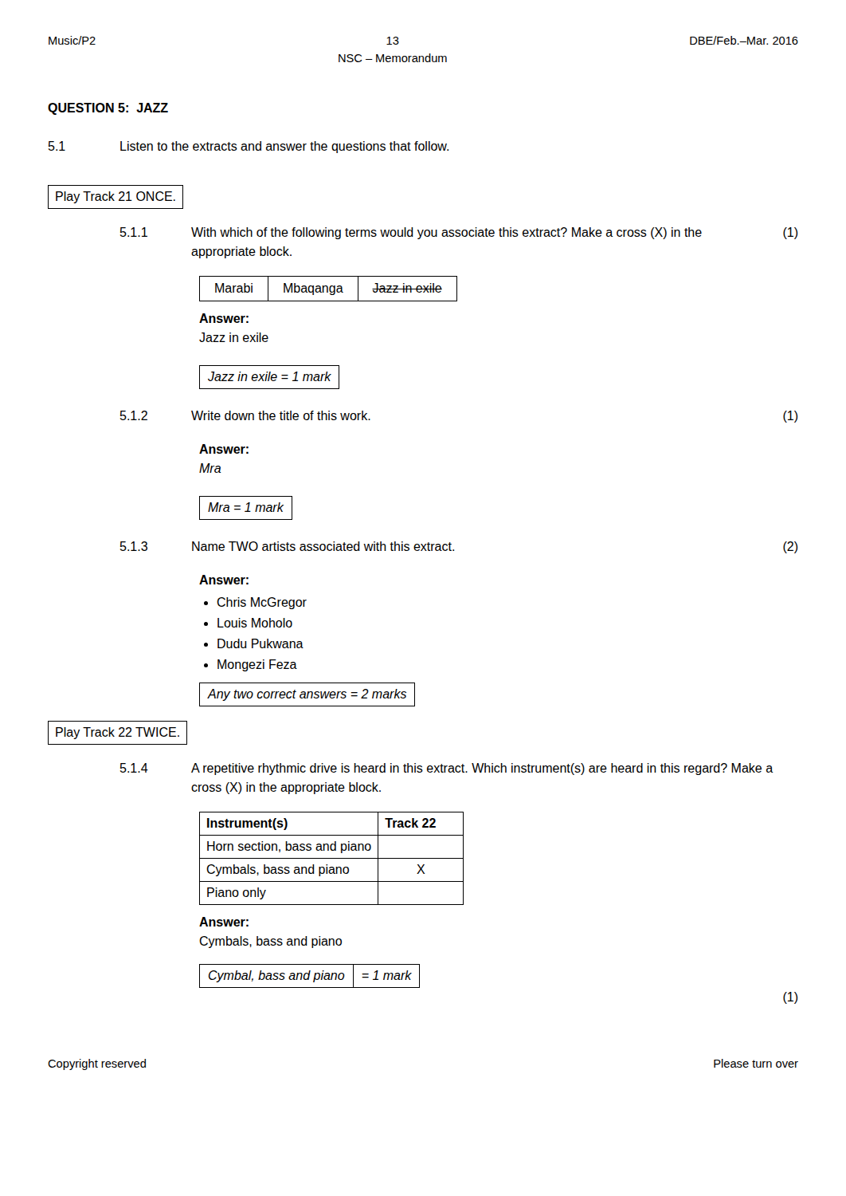Music/P2
13
NSC – Memorandum
DBE/Feb.–Mar. 2016
QUESTION 5: JAZZ
5.1
Listen to the extracts and answer the questions that follow.
Play Track 21 ONCE.
5.1.1
With which of the following terms would you associate this extract? Make a cross (X) in the appropriate block.
(1)
| Marabi | Mbaqanga | Jazz in exile |
Answer:
Jazz in exile
Jazz in exile = 1 mark
5.1.2
Write down the title of this work.
(1)
Answer:
Mra
Mra = 1 mark
5.1.3
Name TWO artists associated with this extract.
(2)
Answer:
Chris McGregor
Louis Moholo
Dudu Pukwana
Mongezi Feza
Any two correct answers = 2 marks
Play Track 22 TWICE.
5.1.4
A repetitive rhythmic drive is heard in this extract. Which instrument(s) are heard in this regard? Make a cross (X) in the appropriate block.
| Instrument(s) | Track 22 |
| --- | --- |
| Horn section, bass and piano | |
| Cymbals, bass and piano | X |
| Piano only | |
Answer:
Cymbals, bass and piano
| Cymbal, bass and piano | = 1 mark |
(1)
Copyright reserved
Please turn over